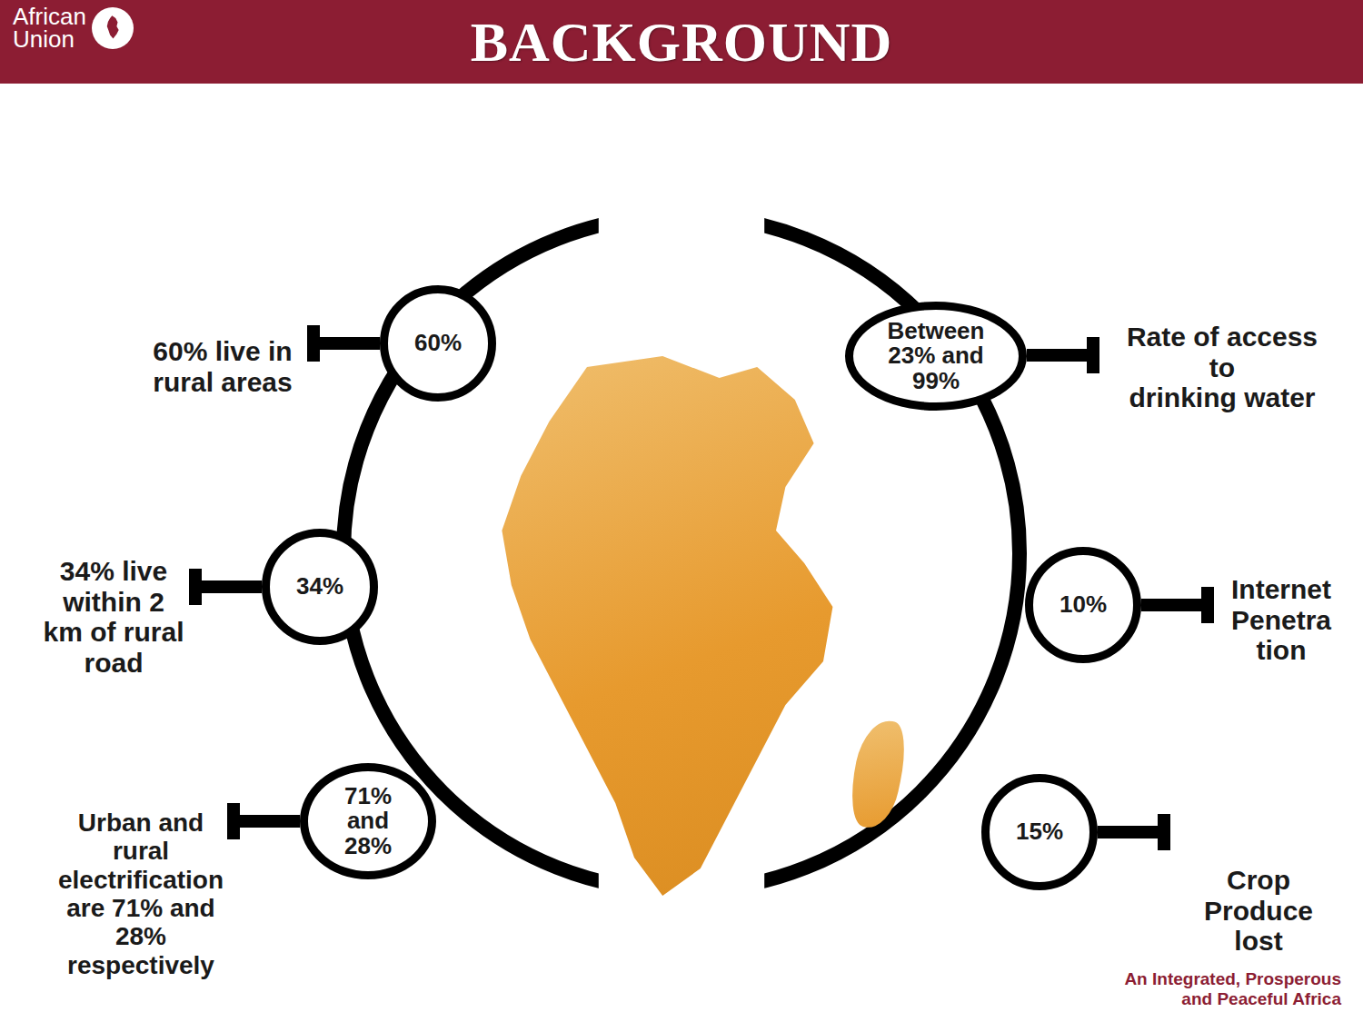African Union
BACKGROUND
60%
60% live in
rural areas
34%
34% live
within 2
km of rural
road
71%
and
28%
Urban and
rural
electrification
are 71% and
28%
respectively
Between
23% and
99%
Rate of access
to
drinking water
10%
Internet
Penetra
tion
15%
Crop
Produce
lost
An Integrated, Prosperous
and Peaceful Africa